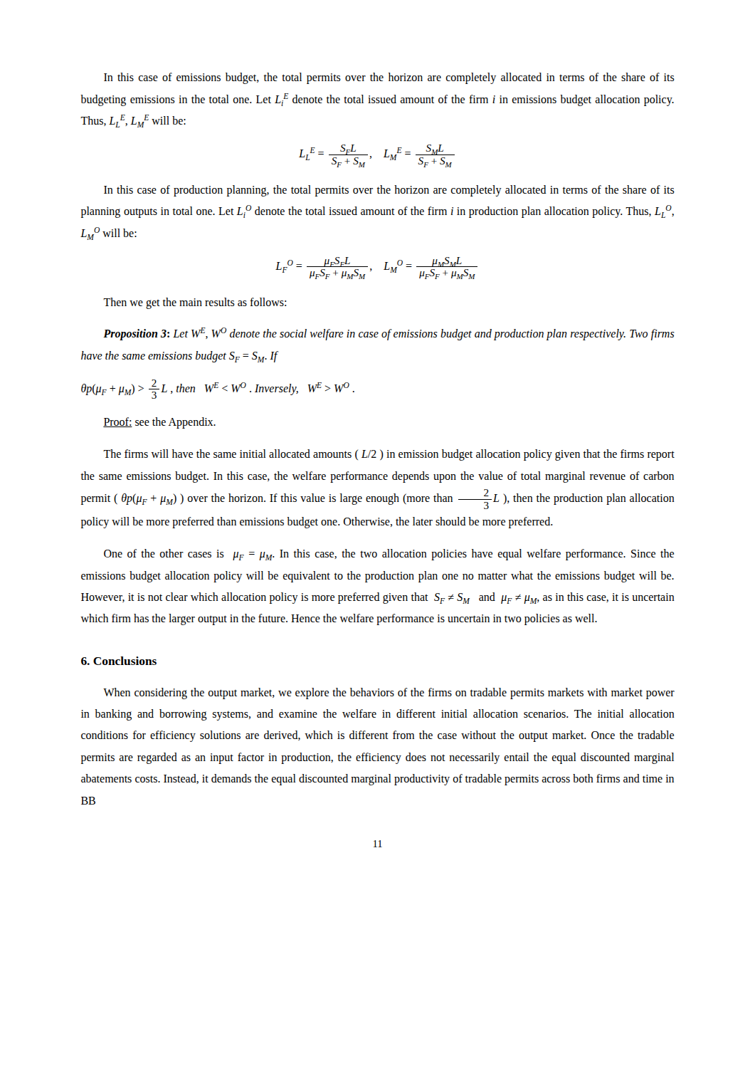In this case of emissions budget, the total permits over the horizon are completely allocated in terms of the share of its budgeting emissions in the total one. Let LiE denote the total issued amount of the firm i in emissions budget allocation policy. Thus, LLE, LME will be:
LLE = SFL SF + SM, LME = SML SF + SM
In this case of production planning, the total permits over the horizon are completely allocated in terms of the share of its planning outputs in total one. Let LiO denote the total issued amount of the firm i in production plan allocation policy. Thus, LLO, LMO will be:
LFO = μFSFL μFSF + μMSM, LMO = μMSML μFSF + μMSM
Then we get the main results as follows:
Proposition 3: Let WE, WO denote the social welfare in case of emissions budget and production plan respectively. Two firms have the same emissions budget SF = SM. If
θp(μF + μM) > 23 L , then WE < WO . Inversely, WE > WO .
Proof: see the Appendix.
The firms will have the same initial allocated amounts ( L/2 ) in emission budget allocation policy given that the firms report the same emissions budget. In this case, the welfare performance depends upon the value of total marginal revenue of carbon permit ( θp(μF + μM) ) over the horizon. If this value is large enough (more than 23 L ), then the production plan allocation policy will be more preferred than emissions budget one. Otherwise, the later should be more preferred.
One of the other cases is μF = μM. In this case, the two allocation policies have equal welfare performance. Since the emissions budget allocation policy will be equivalent to the production plan one no matter what the emissions budget will be. However, it is not clear which allocation policy is more preferred given that SF ≠ SM and μF ≠ μM, as in this case, it is uncertain which firm has the larger output in the future. Hence the welfare performance is uncertain in two policies as well.
6. Conclusions
When considering the output market, we explore the behaviors of the firms on tradable permits markets with market power in banking and borrowing systems, and examine the welfare in different initial allocation scenarios. The initial allocation conditions for efficiency solutions are derived, which is different from the case without the output market. Once the tradable permits are regarded as an input factor in production, the efficiency does not necessarily entail the equal discounted marginal abatements costs. Instead, it demands the equal discounted marginal productivity of tradable permits across both firms and time in BB
11